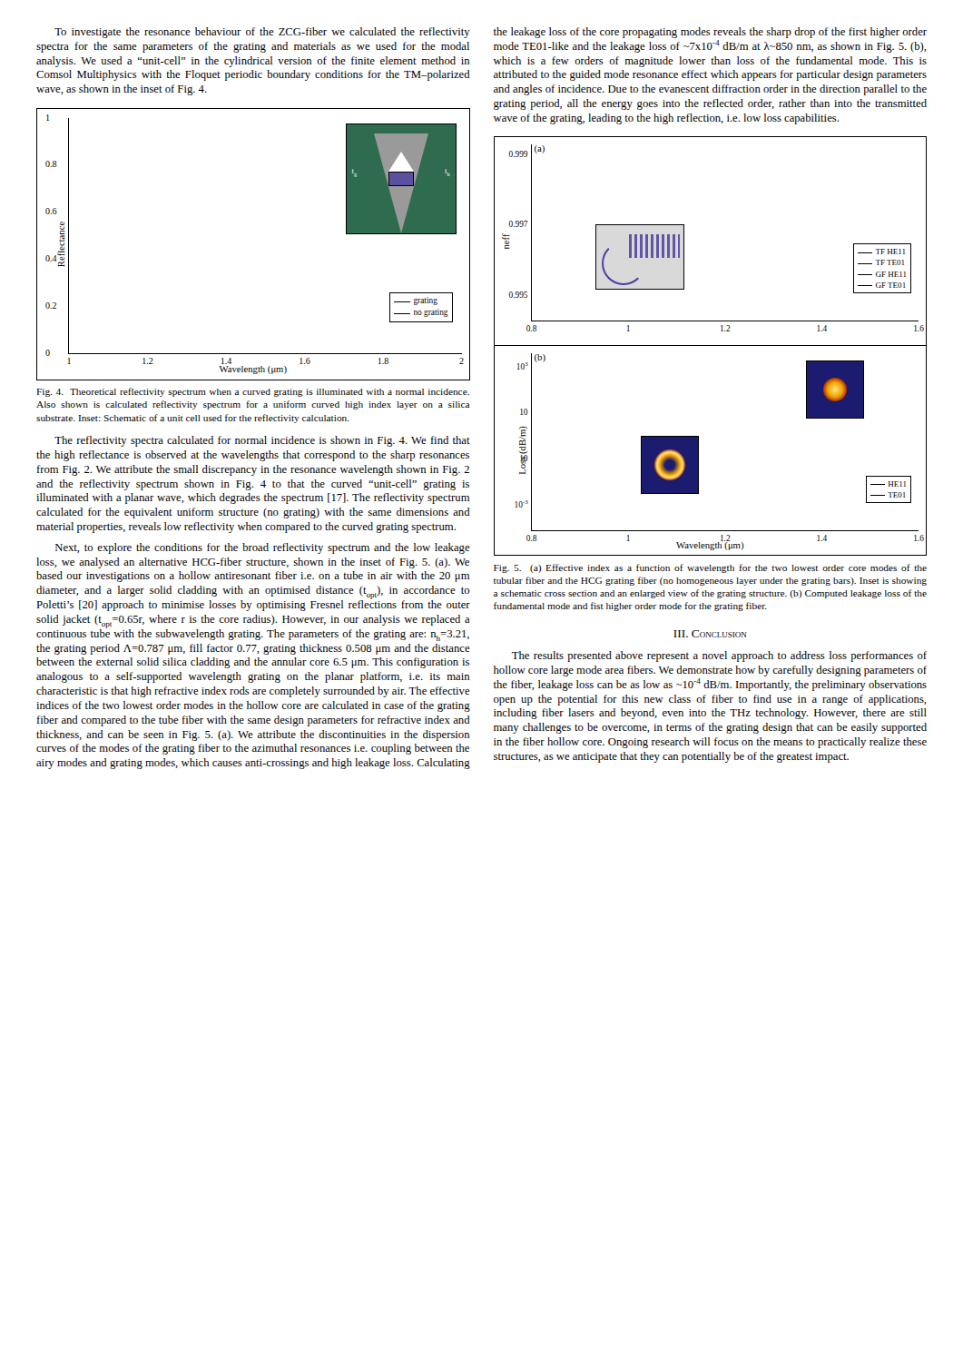To investigate the resonance behaviour of the ZCG-fiber we calculated the reflectivity spectra for the same parameters of the grating and materials as we used for the modal analysis. We used a “unit-cell” in the cylindrical version of the finite element method in Comsol Multiphysics with the Floquet periodic boundary conditions for the TM–polarized wave, as shown in the inset of Fig. 4.
Reflectance
1 0.8 0.6 0.4 0.2 0 1 1.2 1.4 1.6 1.8 2
tg
th
grating
no grating
Wavelength (μm)
Fig. 4. Theoretical reflectivity spectrum when a curved grating is illuminated with a normal incidence. Also shown is calculated reflectivity spectrum for a uniform curved high index layer on a silica substrate. Inset: Schematic of a unit cell used for the reflectivity calculation.
The reflectivity spectra calculated for normal incidence is shown in Fig. 4. We find that the high reflectance is observed at the wavelengths that correspond to the sharp resonances from Fig. 2. We attribute the small discrepancy in the resonance wavelength shown in Fig. 2 and the reflectivity spectrum shown in Fig. 4 to that the curved “unit-cell” grating is illuminated with a planar wave, which degrades the spectrum [17]. The reflectivity spectrum calculated for the equivalent uniform structure (no grating) with the same dimensions and material properties, reveals low reflectivity when compared to the curved grating spectrum.
Next, to explore the conditions for the broad reflectivity spectrum and the low leakage loss, we analysed an alternative HCG-fiber structure, shown in the inset of Fig. 5. (a). We based our investigations on a hollow antiresonant fiber i.e. on a tube in air with the 20 μm diameter, and a larger solid cladding with an optimised distance (topt), in accordance to Poletti’s [20] approach to minimise losses by optimising Fresnel reflections from the outer solid jacket (topt=0.65r, where r is the core radius). However, in our analysis we replaced a continuous tube with the subwavelength grating. The parameters of the grating are: nh=3.21, the grating period Λ=0.787 μm, fill factor 0.77, grating thickness 0.508 μm and the distance between the external solid silica cladding and the annular core 6.5 μm. This configuration is analogous to a self-supported wavelength grating on the planar platform, i.e. its main characteristic is that high refractive index rods are completely surrounded by air. The effective indices of the two lowest order modes in the hollow core are calculated in case of the grating fiber and compared to the tube fiber with the same design parameters for refractive index and thickness, and can be seen in Fig. 5. (a). We attribute the discontinuities in the dispersion curves of the modes of the grating fiber to the azimuthal resonances i.e. coupling between the airy modes and grating modes, which causes anti-crossings and high leakage loss. Calculating the leakage loss of the core propagating modes reveals the sharp drop of the first higher order mode TE01-like and the leakage loss of ~7x10-4 dB/m at λ~850 nm, as shown in Fig. 5. (b), which is a few orders of magnitude lower than loss of the fundamental mode. This is attributed to the guided mode resonance effect which appears for particular design parameters and angles of incidence. Due to the evanescent diffraction order in the direction parallel to the grating period, all the energy goes into the reflected order, rather than into the transmitted wave of the grating, leading to the high reflection, i.e. low loss capabilities.
(a)
neff
0.999 0.997 0.995 0.8 1 1.2 1.4 1.6
TF HE11
TF TE01
GF HE11
GF TE01
(b)
Loss (dB/m)
103 10 10 10-3 0.8 1 1.2 1.4 1.6
HE11
TE01
Wavelength (μm)
Fig. 5. (a) Effective index as a function of wavelength for the two lowest order core modes of the tubular fiber and the HCG grating fiber (no homogeneous layer under the grating bars). Inset is showing a schematic cross section and an enlarged view of the grating structure. (b) Computed leakage loss of the fundamental mode and fist higher order mode for the grating fiber.
III. Conclusion
The results presented above represent a novel approach to address loss performances of hollow core large mode area fibers. We demonstrate how by carefully designing parameters of the fiber, leakage loss can be as low as ~10-4 dB/m. Importantly, the preliminary observations open up the potential for this new class of fiber to find use in a range of applications, including fiber lasers and beyond, even into the THz technology. However, there are still many challenges to be overcome, in terms of the grating design that can be easily supported in the fiber hollow core. Ongoing research will focus on the means to practically realize these structures, as we anticipate that they can potentially be of the greatest impact.